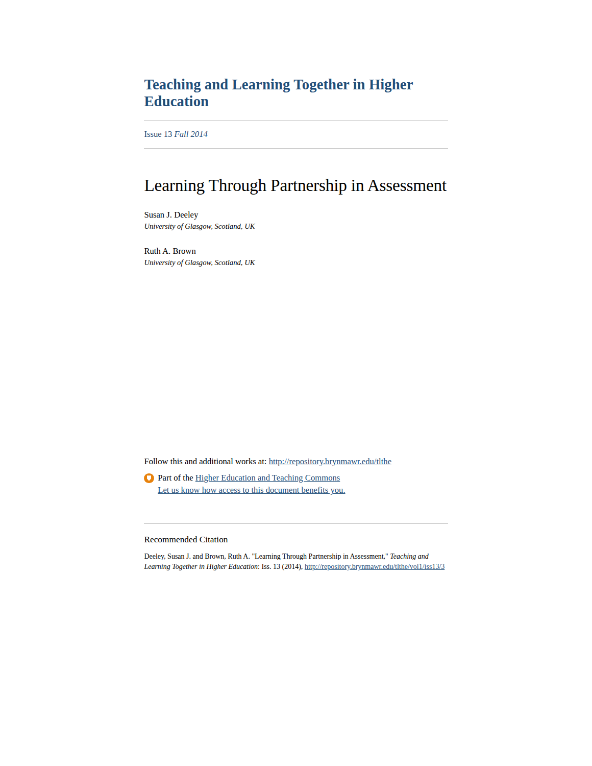Teaching and Learning Together in Higher Education
Issue 13 Fall 2014
Learning Through Partnership in Assessment
Susan J. Deeley
University of Glasgow, Scotland, UK
Ruth A. Brown
University of Glasgow, Scotland, UK
Follow this and additional works at: http://repository.brynmawr.edu/tlthe
Part of the Higher Education and Teaching Commons
Let us know how access to this document benefits you.
Recommended Citation
Deeley, Susan J. and Brown, Ruth A. "Learning Through Partnership in Assessment," Teaching and Learning Together in Higher Education: Iss. 13 (2014), http://repository.brynmawr.edu/tlthe/vol1/iss13/3